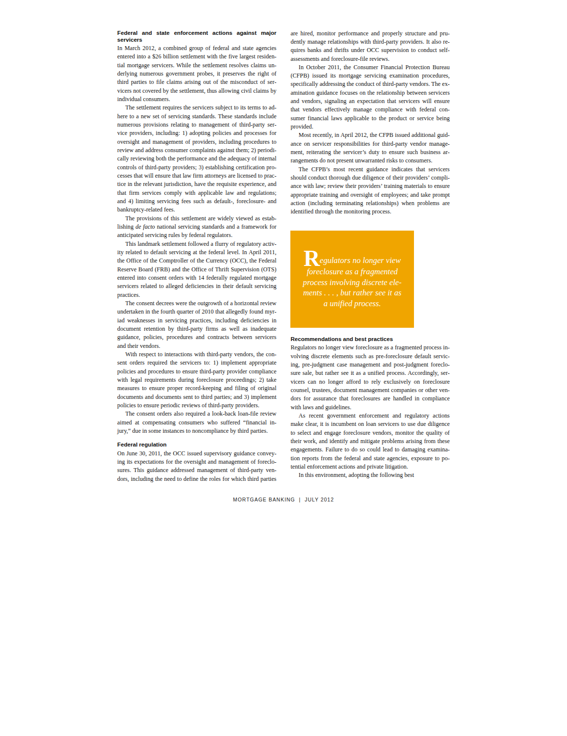Federal and state enforcement actions against major servicers
In March 2012, a combined group of federal and state agencies entered into a $26 billion settlement with the five largest residential mortgage servicers. While the settlement resolves claims underlying numerous government probes, it preserves the right of third parties to file claims arising out of the misconduct of servicers not covered by the settlement, thus allowing civil claims by individual consumers.
The settlement requires the servicers subject to its terms to adhere to a new set of servicing standards. These standards include numerous provisions relating to management of third-party service providers, including: 1) adopting policies and processes for oversight and management of providers, including procedures to review and address consumer complaints against them; 2) periodically reviewing both the performance and the adequacy of internal controls of third-party providers; 3) establishing certification processes that will ensure that law firm attorneys are licensed to practice in the relevant jurisdiction, have the requisite experience, and that firm services comply with applicable law and regulations; and 4) limiting servicing fees such as default-, foreclosure- and bankruptcy-related fees.
The provisions of this settlement are widely viewed as establishing de facto national servicing standards and a framework for anticipated servicing rules by federal regulators.
This landmark settlement followed a flurry of regulatory activity related to default servicing at the federal level. In April 2011, the Office of the Comptroller of the Currency (OCC), the Federal Reserve Board (FRB) and the Office of Thrift Supervision (OTS) entered into consent orders with 14 federally regulated mortgage servicers related to alleged deficiencies in their default servicing practices.
The consent decrees were the outgrowth of a horizontal review undertaken in the fourth quarter of 2010 that allegedly found myriad weaknesses in servicing practices, including deficiencies in document retention by third-party firms as well as inadequate guidance, policies, procedures and contracts between servicers and their vendors.
With respect to interactions with third-party vendors, the consent orders required the servicers to: 1) implement appropriate policies and procedures to ensure third-party provider compliance with legal requirements during foreclosure proceedings; 2) take measures to ensure proper record-keeping and filing of original documents and documents sent to third parties; and 3) implement policies to ensure periodic reviews of third-party providers.
The consent orders also required a look-back loan-file review aimed at compensating consumers who suffered “financial injury,” due in some instances to noncompliance by third parties.
Federal regulation
On June 30, 2011, the OCC issued supervisory guidance conveying its expectations for the oversight and management of foreclosures. This guidance addressed management of third-party vendors, including the need to define the roles for which third parties are hired, monitor performance and properly structure and prudently manage relationships with third-party providers. It also requires banks and thrifts under OCC supervision to conduct self-assessments and foreclosure-file reviews.
In October 2011, the Consumer Financial Protection Bureau (CFPB) issued its mortgage servicing examination procedures, specifically addressing the conduct of third-party vendors. The examination guidance focuses on the relationship between servicers and vendors, signaling an expectation that servicers will ensure that vendors effectively manage compliance with federal consumer financial laws applicable to the product or service being provided.
Most recently, in April 2012, the CFPB issued additional guidance on servicer responsibilities for third-party vendor management, reiterating the servicer’s duty to ensure such business arrangements do not present unwarranted risks to consumers.
The CFPB’s most recent guidance indicates that servicers should conduct thorough due diligence of their providers’ compliance with law; review their providers’ training materials to ensure appropriate training and oversight of employees; and take prompt action (including terminating relationships) when problems are identified through the monitoring process.
Regulators no longer view foreclosure as a fragmented process involving discrete elements . . . , but rather see it as a unified process.
Recommendations and best practices
Regulators no longer view foreclosure as a fragmented process involving discrete elements such as pre-foreclosure default servicing, pre-judgment case management and post-judgment foreclosure sale, but rather see it as a unified process. Accordingly, servicers can no longer afford to rely exclusively on foreclosure counsel, trustees, document management companies or other vendors for assurance that foreclosures are handled in compliance with laws and guidelines.
As recent government enforcement and regulatory actions make clear, it is incumbent on loan servicers to use due diligence to select and engage foreclosure vendors, monitor the quality of their work, and identify and mitigate problems arising from these engagements. Failure to do so could lead to damaging examination reports from the federal and state agencies, exposure to potential enforcement actions and private litigation.
In this environment, adopting the following best
MORTGAGE BANKING | JULY 2012